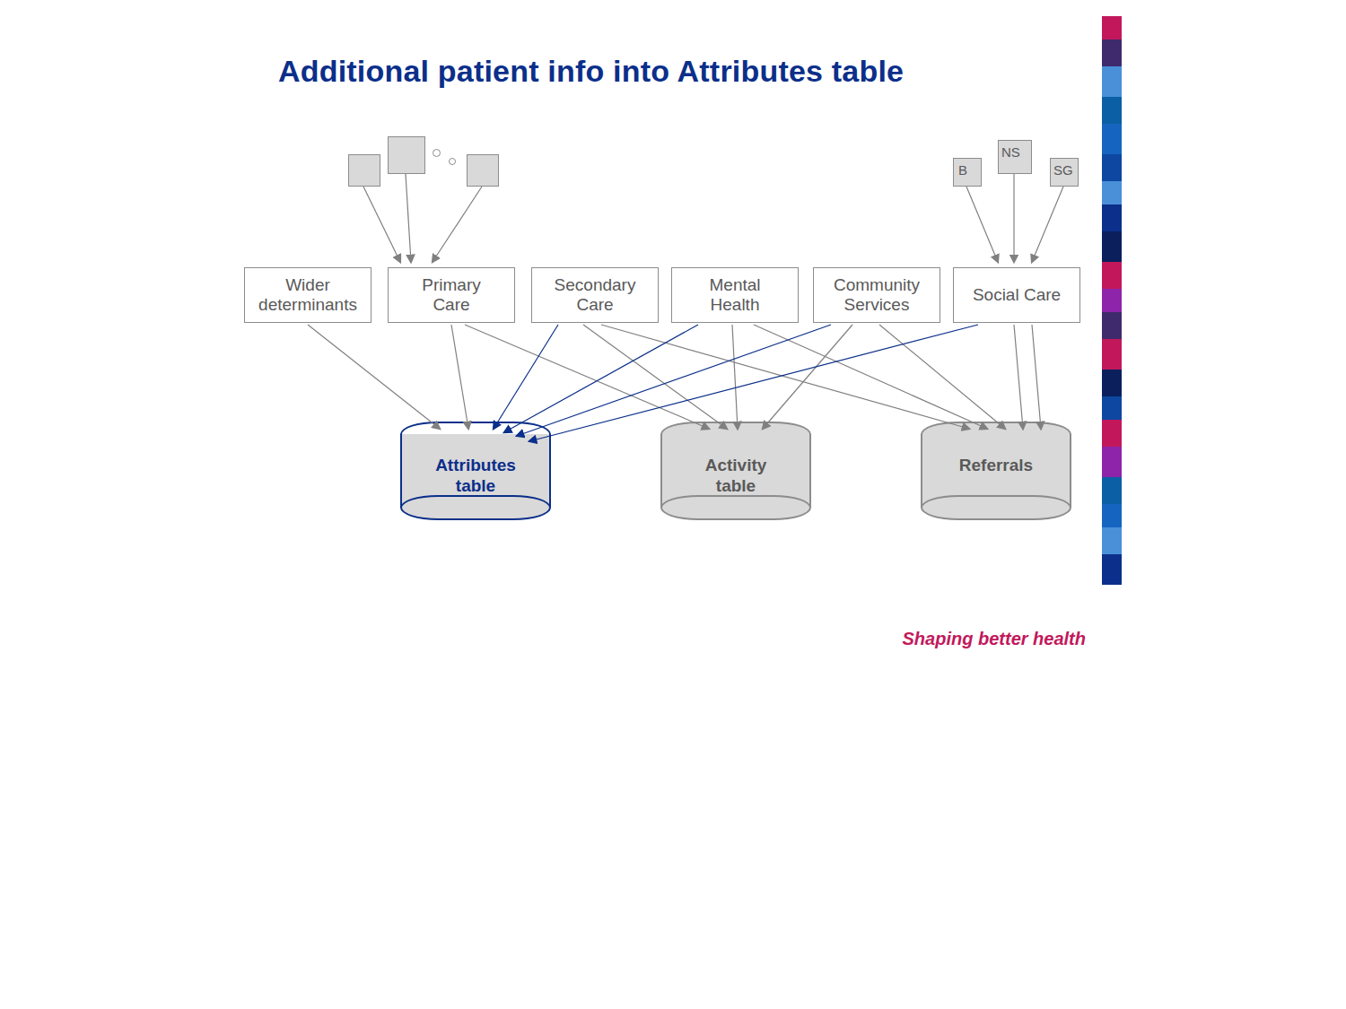Additional patient info into Attributes table
B
NS
SG
Wider
determinants
Primary
Care
Secondary
Care
Mental
Health
Community
Services
Social Care
Attributes
table
Activity
table
Referrals
Shaping better health